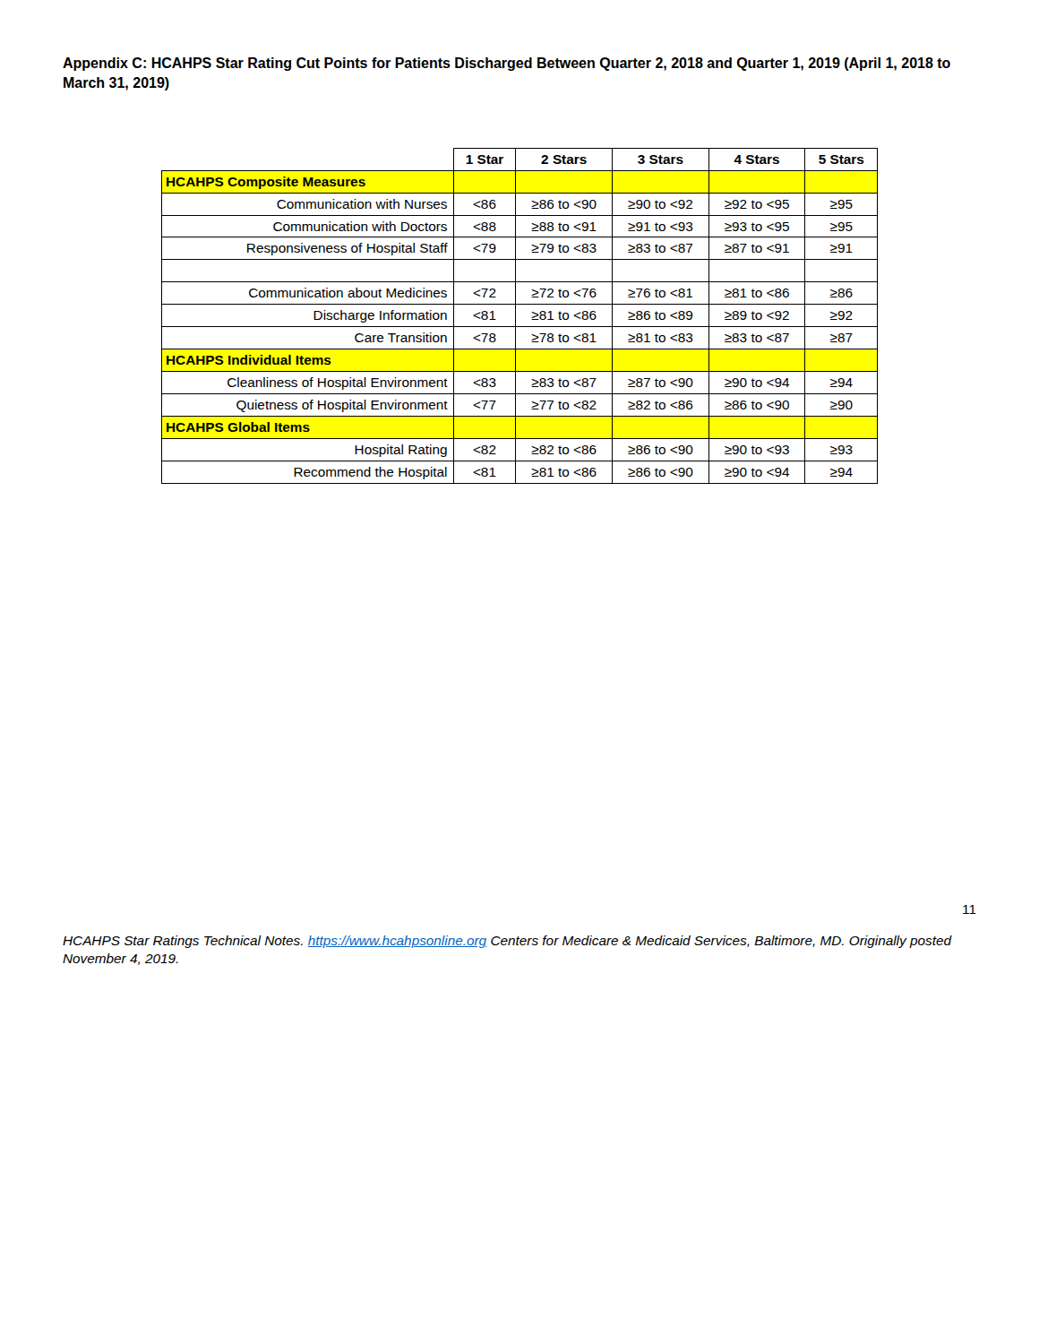Appendix C: HCAHPS Star Rating Cut Points for Patients Discharged Between Quarter 2, 2018 and Quarter 1, 2019 (April 1, 2018 to March 31, 2019)
| | 1 Star | 2 Stars | 3 Stars | 4 Stars | 5 Stars |
| --- | --- | --- | --- | --- | --- |
| HCAHPS Composite Measures | | | | | |
| Communication with Nurses | <86 | ≥86 to <90 | ≥90 to <92 | ≥92 to <95 | ≥95 |
| Communication with Doctors | <88 | ≥88 to <91 | ≥91 to <93 | ≥93 to <95 | ≥95 |
| Responsiveness of Hospital Staff | <79 | ≥79 to <83 | ≥83 to <87 | ≥87 to <91 | ≥91 |
| Communication about Medicines | <72 | ≥72 to <76 | ≥76 to <81 | ≥81 to <86 | ≥86 |
| Discharge Information | <81 | ≥81 to <86 | ≥86 to <89 | ≥89 to <92 | ≥92 |
| Care Transition | <78 | ≥78 to <81 | ≥81 to <83 | ≥83 to <87 | ≥87 |
| HCAHPS Individual Items | | | | | |
| Cleanliness of Hospital Environment | <83 | ≥83 to <87 | ≥87 to <90 | ≥90 to <94 | ≥94 |
| Quietness of Hospital Environment | <77 | ≥77 to <82 | ≥82 to <86 | ≥86 to <90 | ≥90 |
| HCAHPS Global Items | | | | | |
| Hospital Rating | <82 | ≥82 to <86 | ≥86 to <90 | ≥90 to <93 | ≥93 |
| Recommend the Hospital | <81 | ≥81 to <86 | ≥86 to <90 | ≥90 to <94 | ≥94 |
11
HCAHPS Star Ratings Technical Notes. https://www.hcahpsonline.org Centers for Medicare & Medicaid Services, Baltimore, MD. Originally posted November 4, 2019.